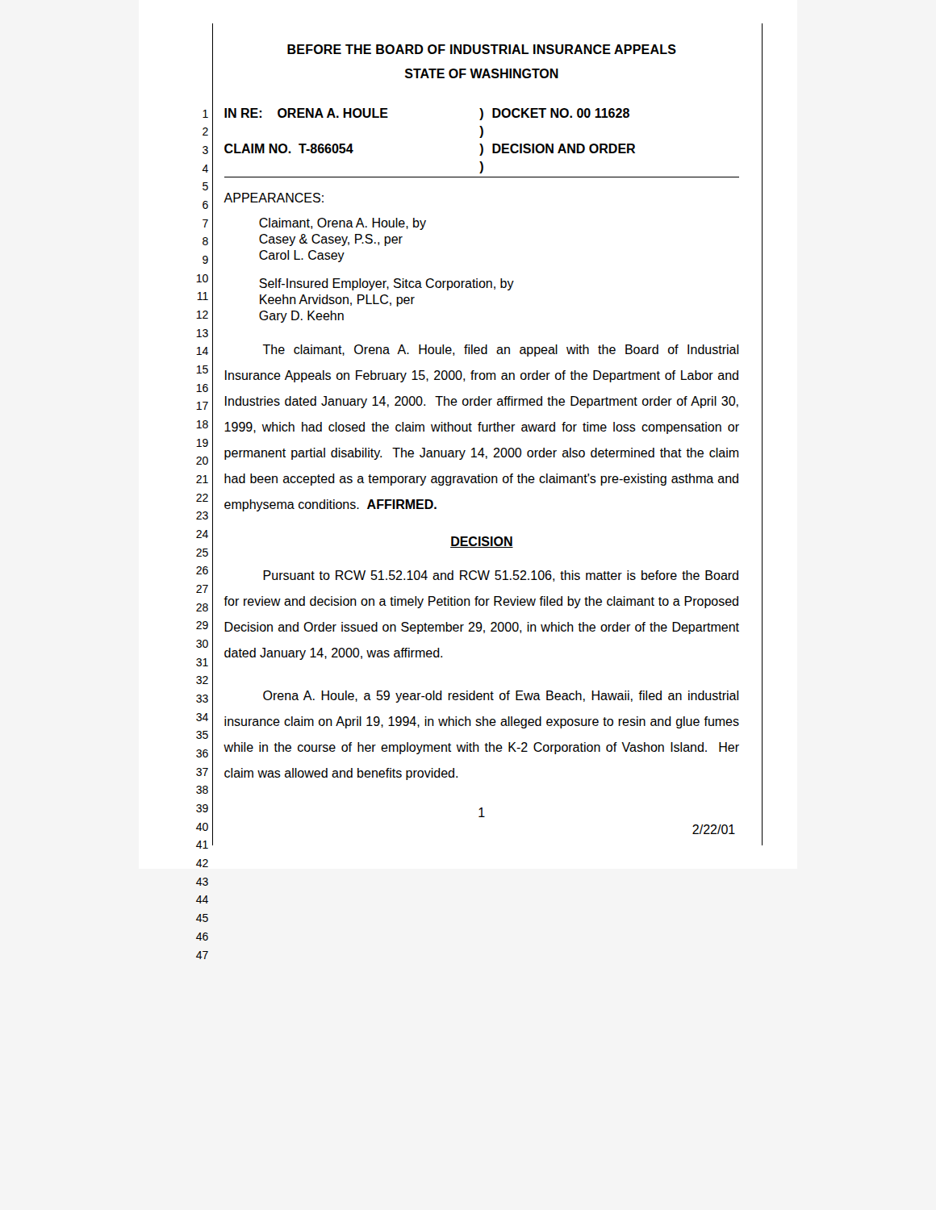1
2
3
4
5
6
7
8
9
10
11
12
13
14
15
16
17
18
19
20
21
22
23
24
25
26
27
28
29
30
31
32
33
34
35
36
37
38
39
40
41
42
43
44
45
46
47
BEFORE THE BOARD OF INDUSTRIAL INSURANCE APPEALS
STATE OF WASHINGTON
| IN RE: ORENA A. HOULE | ) | DOCKET NO. 00 11628 |
| | ) | |
| CLAIM NO. T-866054 | ) | DECISION AND ORDER |
| | ) | |
APPEARANCES:
Claimant, Orena A. Houle, by
Casey & Casey, P.S., per
Carol L. Casey
Self-Insured Employer, Sitca Corporation, by
Keehn Arvidson, PLLC, per
Gary D. Keehn
The claimant, Orena A. Houle, filed an appeal with the Board of Industrial Insurance Appeals on February 15, 2000, from an order of the Department of Labor and Industries dated January 14, 2000. The order affirmed the Department order of April 30, 1999, which had closed the claim without further award for time loss compensation or permanent partial disability. The January 14, 2000 order also determined that the claim had been accepted as a temporary aggravation of the claimant's pre-existing asthma and emphysema conditions. AFFIRMED.
DECISION
Pursuant to RCW 51.52.104 and RCW 51.52.106, this matter is before the Board for review and decision on a timely Petition for Review filed by the claimant to a Proposed Decision and Order issued on September 29, 2000, in which the order of the Department dated January 14, 2000, was affirmed.
Orena A. Houle, a 59 year-old resident of Ewa Beach, Hawaii, filed an industrial insurance claim on April 19, 1994, in which she alleged exposure to resin and glue fumes while in the course of her employment with the K-2 Corporation of Vashon Island. Her claim was allowed and benefits provided.
1
2/22/01